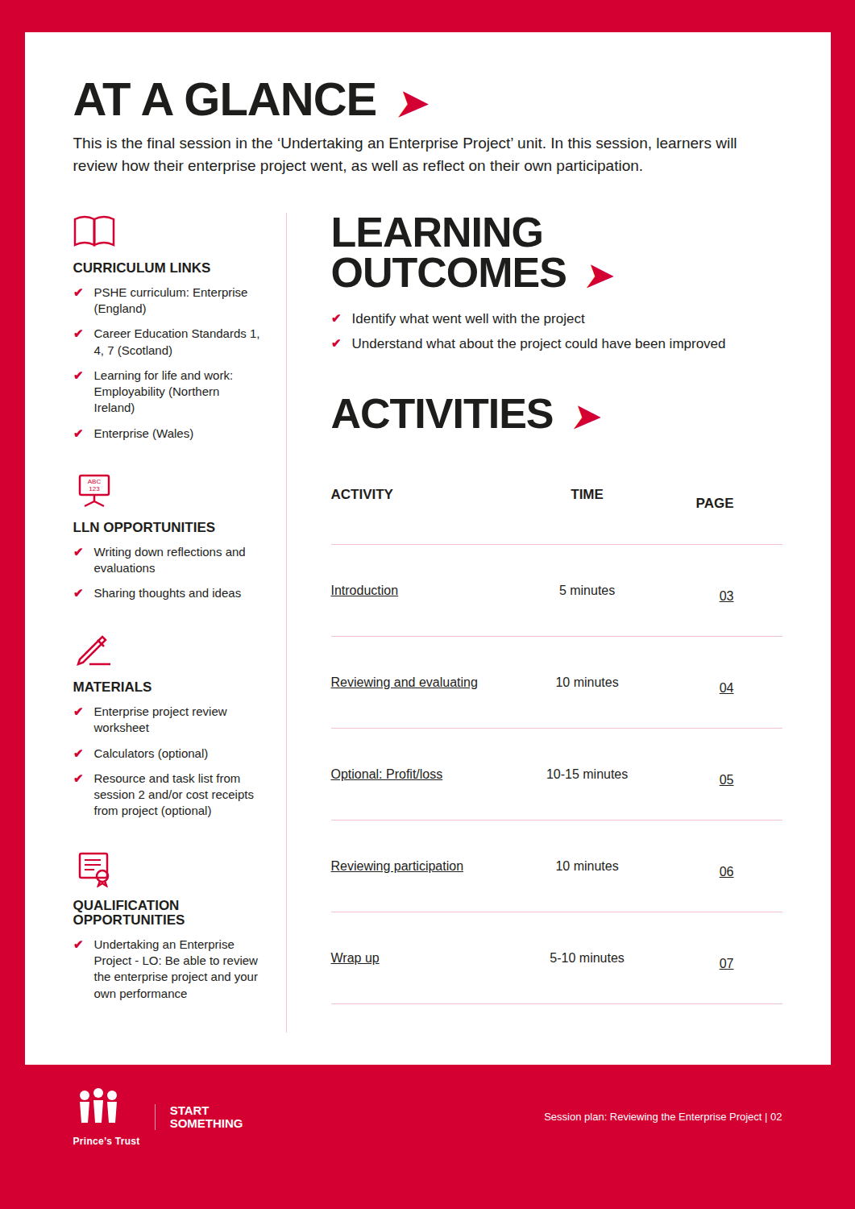At a glance ➤
This is the final session in the ‘Undertaking an Enterprise Project’ unit. In this session, learners will review how their enterprise project went, as well as reflect on their own participation.
Curriculum links
PSHE curriculum: Enterprise (England)
Career Education Standards 1, 4, 7 (Scotland)
Learning for life and work: Employability (Northern Ireland)
Enterprise (Wales)
ABC 123
LLN opportunities
Writing down reflections and evaluations
Sharing thoughts and ideas
Materials
Enterprise project review worksheet
Calculators (optional)
Resource and task list from session 2 and/or cost receipts from project (optional)
Qualification
opportunities
Undertaking an Enterprise Project - LO: Be able to review the enterprise project and your own performance
Learning outcomes ➤
Identify what went well with the project
Understand what about the project could have been improved
Activities ➤
| Activity | Time | Page |
| --- | --- | --- |
| Introduction | 5 minutes | 03 |
| Reviewing and evaluating | 10 minutes | 04 |
| Optional: Profit/loss | 10-15 minutes | 05 |
| Reviewing participation | 10 minutes | 06 |
| Wrap up | 5-10 minutes | 07 |
Prince’s Trust
Start
Something
Session plan: Reviewing the Enterprise Project | 02